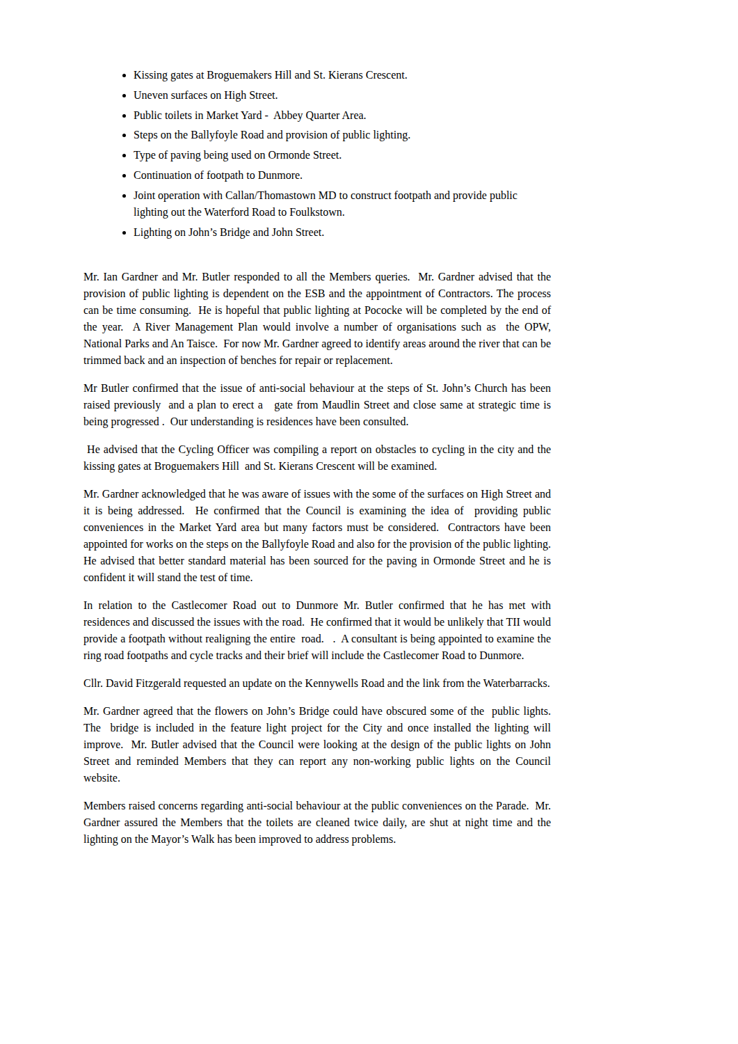Kissing gates at Broguemakers Hill and St. Kierans Crescent.
Uneven surfaces on High Street.
Public toilets in Market Yard - Abbey Quarter Area.
Steps on the Ballyfoyle Road and provision of public lighting.
Type of paving being used on Ormonde Street.
Continuation of footpath to Dunmore.
Joint operation with Callan/Thomastown MD to construct footpath and provide public lighting out the Waterford Road to Foulkstown.
Lighting on John’s Bridge and John Street.
Mr. Ian Gardner and Mr. Butler responded to all the Members queries. Mr. Gardner advised that the provision of public lighting is dependent on the ESB and the appointment of Contractors. The process can be time consuming. He is hopeful that public lighting at Pococke will be completed by the end of the year. A River Management Plan would involve a number of organisations such as the OPW, National Parks and An Taisce. For now Mr. Gardner agreed to identify areas around the river that can be trimmed back and an inspection of benches for repair or replacement.
Mr Butler confirmed that the issue of anti-social behaviour at the steps of St. John’s Church has been raised previously and a plan to erect a gate from Maudlin Street and close same at strategic time is being progressed . Our understanding is residences have been consulted.
He advised that the Cycling Officer was compiling a report on obstacles to cycling in the city and the kissing gates at Broguemakers Hill and St. Kierans Crescent will be examined.
Mr. Gardner acknowledged that he was aware of issues with the some of the surfaces on High Street and it is being addressed. He confirmed that the Council is examining the idea of providing public conveniences in the Market Yard area but many factors must be considered. Contractors have been appointed for works on the steps on the Ballyfoyle Road and also for the provision of the public lighting. He advised that better standard material has been sourced for the paving in Ormonde Street and he is confident it will stand the test of time.
In relation to the Castlecomer Road out to Dunmore Mr. Butler confirmed that he has met with residences and discussed the issues with the road. He confirmed that it would be unlikely that TII would provide a footpath without realigning the entire road. . A consultant is being appointed to examine the ring road footpaths and cycle tracks and their brief will include the Castlecomer Road to Dunmore.
Cllr. David Fitzgerald requested an update on the Kennywells Road and the link from the Waterbarracks.
Mr. Gardner agreed that the flowers on John’s Bridge could have obscured some of the public lights. The bridge is included in the feature light project for the City and once installed the lighting will improve. Mr. Butler advised that the Council were looking at the design of the public lights on John Street and reminded Members that they can report any non-working public lights on the Council website.
Members raised concerns regarding anti-social behaviour at the public conveniences on the Parade. Mr. Gardner assured the Members that the toilets are cleaned twice daily, are shut at night time and the lighting on the Mayor’s Walk has been improved to address problems.